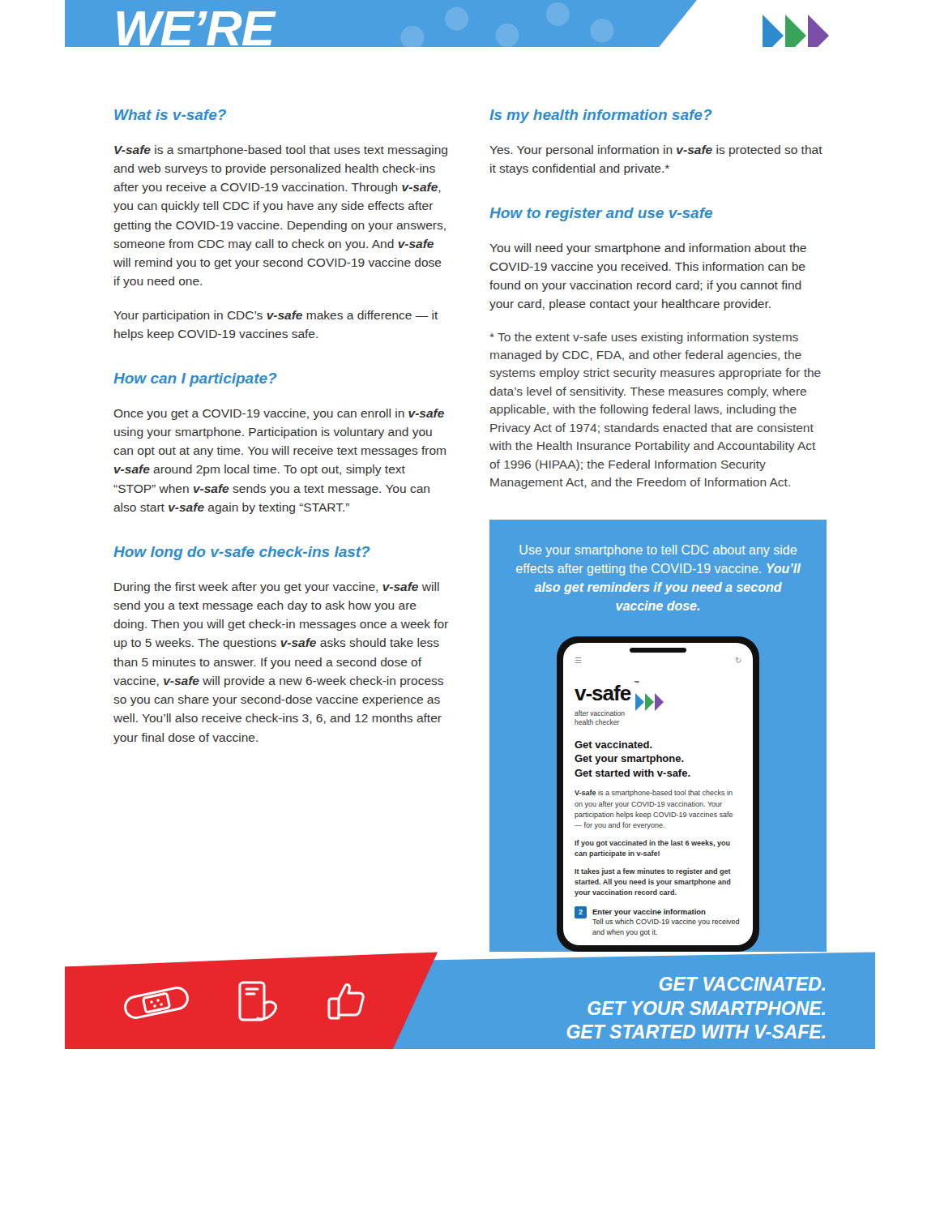We’re Vacci nation Ready
v-safeSM
What is v-safe?
V-safe is a smartphone-based tool that uses text messaging and web surveys to provide personalized health check-ins after you receive a COVID-19 vaccination. Through v-safe, you can quickly tell CDC if you have any side effects after getting the COVID-19 vaccine. Depending on your answers, someone from CDC may call to check on you. And v-safe will remind you to get your second COVID-19 vaccine dose if you need one.
Your participation in CDC’s v-safe makes a difference — it helps keep COVID-19 vaccines safe.
How can I participate?
Once you get a COVID-19 vaccine, you can enroll in v-safe using your smartphone. Participation is voluntary and you can opt out at any time. You will receive text messages from v-safe around 2pm local time. To opt out, simply text “STOP” when v-safe sends you a text message. You can also start v-safe again by texting “START.”
How long do v-safe check-ins last?
During the first week after you get your vaccine, v-safe will send you a text message each day to ask how you are doing. Then you will get check-in messages once a week for up to 5 weeks. The questions v-safe asks should take less than 5 minutes to answer. If you need a second dose of vaccine, v-safe will provide a new 6-week check-in process so you can share your second-dose vaccine experience as well. You’ll also receive check-ins 3, 6, and 12 months after your final dose of vaccine.
Is my health information safe?
Yes. Your personal information in v-safe is protected so that it stays confidential and private.*
How to register and use v-safe
You will need your smartphone and information about the COVID-19 vaccine you received. This information can be found on your vaccination record card; if you cannot find your card, please contact your healthcare provider.
* To the extent v-safe uses existing information systems managed by CDC, FDA, and other federal agencies, the systems employ strict security measures appropriate for the data’s level of sensitivity. These measures comply, where applicable, with the following federal laws, including the Privacy Act of 1974; standards enacted that are consistent with the Health Insurance Portability and Accountability Act of 1996 (HIPAA); the Federal Information Security Management Act, and the Freedom of Information Act.
Use your smartphone to tell CDC about any side effects after getting the COVID-19 vaccine. You’ll also get reminders if you need a second vaccine dose.
☰ ↻
v-safe™
after vaccination
health checker
Get vaccinated.
Get your smartphone.
Get started with v-safe.
V-safe is a smartphone-based tool that checks in on you after your COVID-19 vaccination. Your participation helps keep COVID-19 vaccines safe — for you and for everyone.
If you got vaccinated in the last 6 weeks, you can participate in v-safe!
It takes just a few minutes to register and get started. All you need is your smartphone and your vaccination record card.
2 Enter your vaccine information Tell us which COVID-19 vaccine you received and when you got it.
Get vaccinated.
Get your smartphone.
Get started with v-safe.